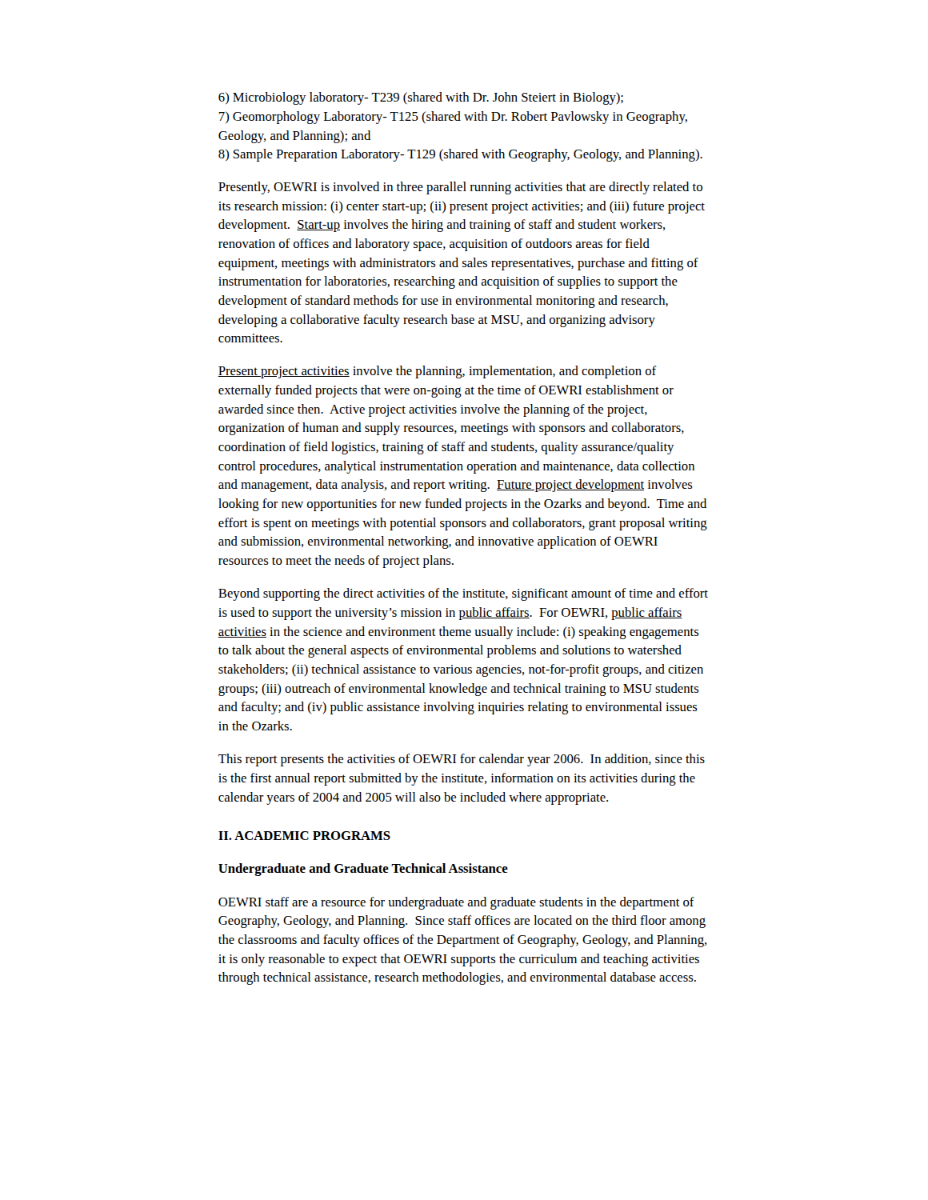6) Microbiology laboratory- T239 (shared with Dr. John Steiert in Biology);
7) Geomorphology Laboratory- T125 (shared with Dr. Robert Pavlowsky in Geography, Geology, and Planning); and
8) Sample Preparation Laboratory- T129 (shared with Geography, Geology, and Planning).
Presently, OEWRI is involved in three parallel running activities that are directly related to its research mission: (i) center start-up; (ii) present project activities; and (iii) future project development. Start-up involves the hiring and training of staff and student workers, renovation of offices and laboratory space, acquisition of outdoors areas for field equipment, meetings with administrators and sales representatives, purchase and fitting of instrumentation for laboratories, researching and acquisition of supplies to support the development of standard methods for use in environmental monitoring and research, developing a collaborative faculty research base at MSU, and organizing advisory committees.
Present project activities involve the planning, implementation, and completion of externally funded projects that were on-going at the time of OEWRI establishment or awarded since then. Active project activities involve the planning of the project, organization of human and supply resources, meetings with sponsors and collaborators, coordination of field logistics, training of staff and students, quality assurance/quality control procedures, analytical instrumentation operation and maintenance, data collection and management, data analysis, and report writing. Future project development involves looking for new opportunities for new funded projects in the Ozarks and beyond. Time and effort is spent on meetings with potential sponsors and collaborators, grant proposal writing and submission, environmental networking, and innovative application of OEWRI resources to meet the needs of project plans.
Beyond supporting the direct activities of the institute, significant amount of time and effort is used to support the university’s mission in public affairs. For OEWRI, public affairs activities in the science and environment theme usually include: (i) speaking engagements to talk about the general aspects of environmental problems and solutions to watershed stakeholders; (ii) technical assistance to various agencies, not-for-profit groups, and citizen groups; (iii) outreach of environmental knowledge and technical training to MSU students and faculty; and (iv) public assistance involving inquiries relating to environmental issues in the Ozarks.
This report presents the activities of OEWRI for calendar year 2006. In addition, since this is the first annual report submitted by the institute, information on its activities during the calendar years of 2004 and 2005 will also be included where appropriate.
II. ACADEMIC PROGRAMS
Undergraduate and Graduate Technical Assistance
OEWRI staff are a resource for undergraduate and graduate students in the department of Geography, Geology, and Planning. Since staff offices are located on the third floor among the classrooms and faculty offices of the Department of Geography, Geology, and Planning, it is only reasonable to expect that OEWRI supports the curriculum and teaching activities through technical assistance, research methodologies, and environmental database access.